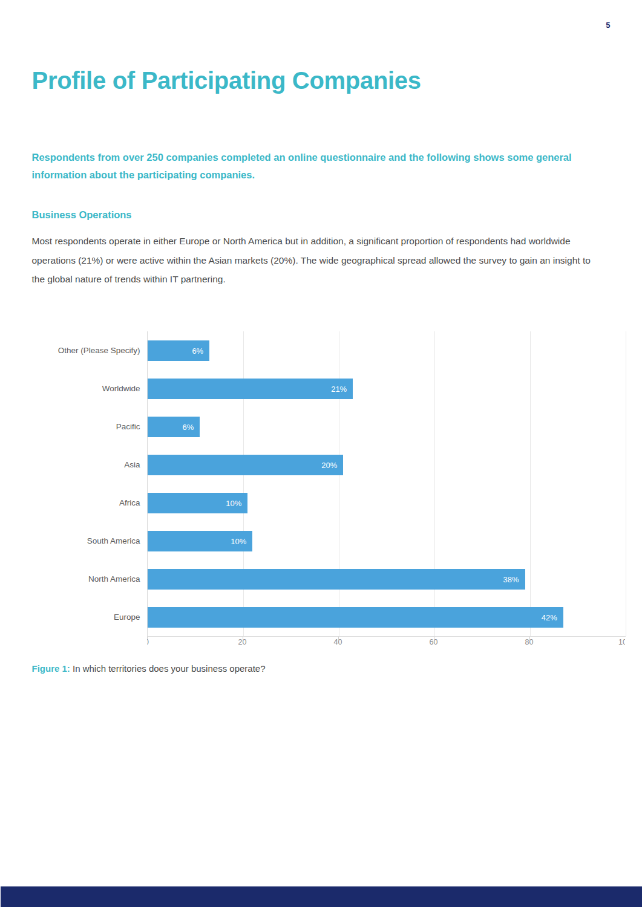5
Profile of Participating Companies
Respondents from over 250 companies completed an online questionnaire and the following shows some general information about the participating companies.
Business Operations
Most respondents operate in either Europe or North America but in addition, a significant proportion of respondents had worldwide operations (21%) or were active within the Asian markets (20%). The wide geographical spread allowed the survey to gain an insight to the global nature of trends within IT partnering.
Other (Please Specify)
6%
Worldwide
21%
Pacific
6%
Asia
20%
Africa
10%
South America
10%
North America
38%
Europe
42%
0 20 40 60 80 100 120
Figure 1: In which territories does your business operate?